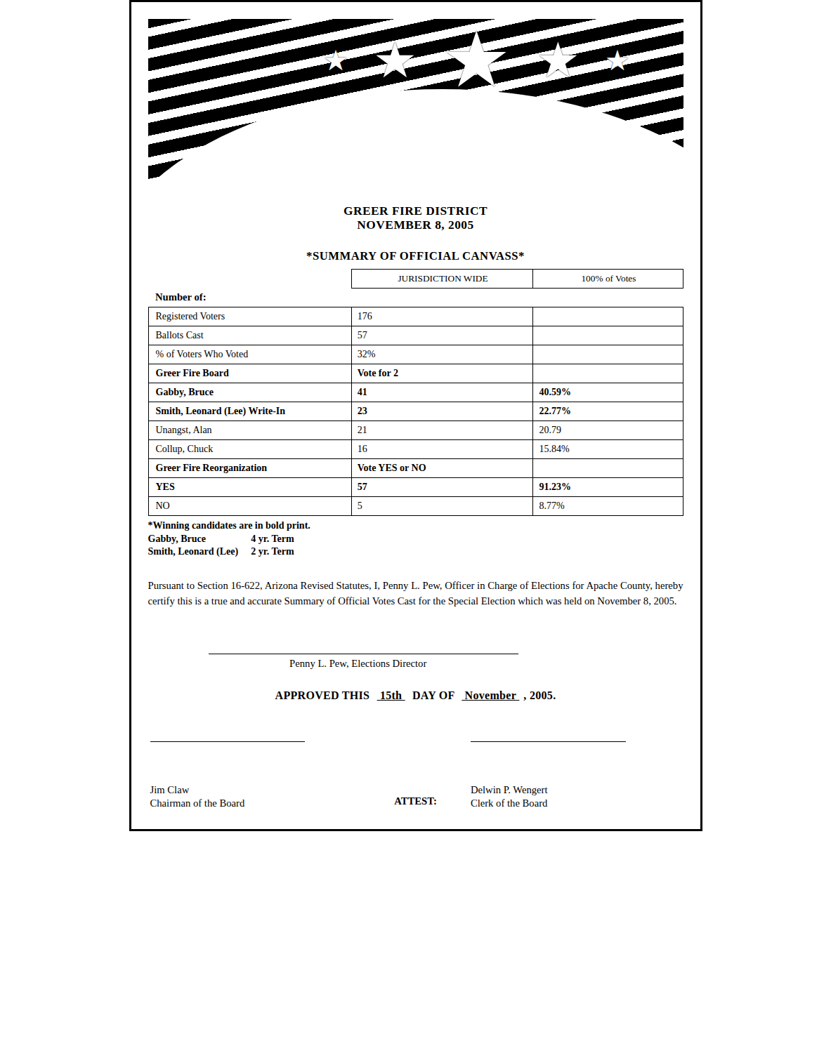★ ★ ★ ★ ★
GREER FIRE DISTRICT
NOVEMBER 8, 2005
*SUMMARY OF OFFICIAL CANVASS*
| | JURISDICTION WIDE | 100% of Votes |
| Number of: | | |
| Registered Voters | 176 | |
| Ballots Cast | 57 | |
| % of Voters Who Voted | 32% | |
| Greer Fire Board | Vote for 2 | |
| Gabby, Bruce | 41 | 40.59% |
| Smith, Leonard (Lee) Write-In | 23 | 22.77% |
| Unangst, Alan | 21 | 20.79 |
| Collup, Chuck | 16 | 15.84% |
| Greer Fire Reorganization | Vote YES or NO | |
| YES | 57 | 91.23% |
| NO | 5 | 8.77% |
*Winning candidates are in bold print.
| Gabby, Bruce | 4 yr. Term |
| Smith, Leonard (Lee) | 2 yr. Term |
Pursuant to Section 16-622, Arizona Revised Statutes, I, Penny L. Pew, Officer in Charge of Elections for Apache County, hereby certify this is a true and accurate Summary of Official Votes Cast for the Special Election which was held on November 8, 2005.
     
Penny L. Pew, Elections Director
APPROVED THIS 15th DAY OF November , 2005.
| Jim Claw Chairman of the Board | ATTEST: | Delwin P. Wengert Clerk of the Board |